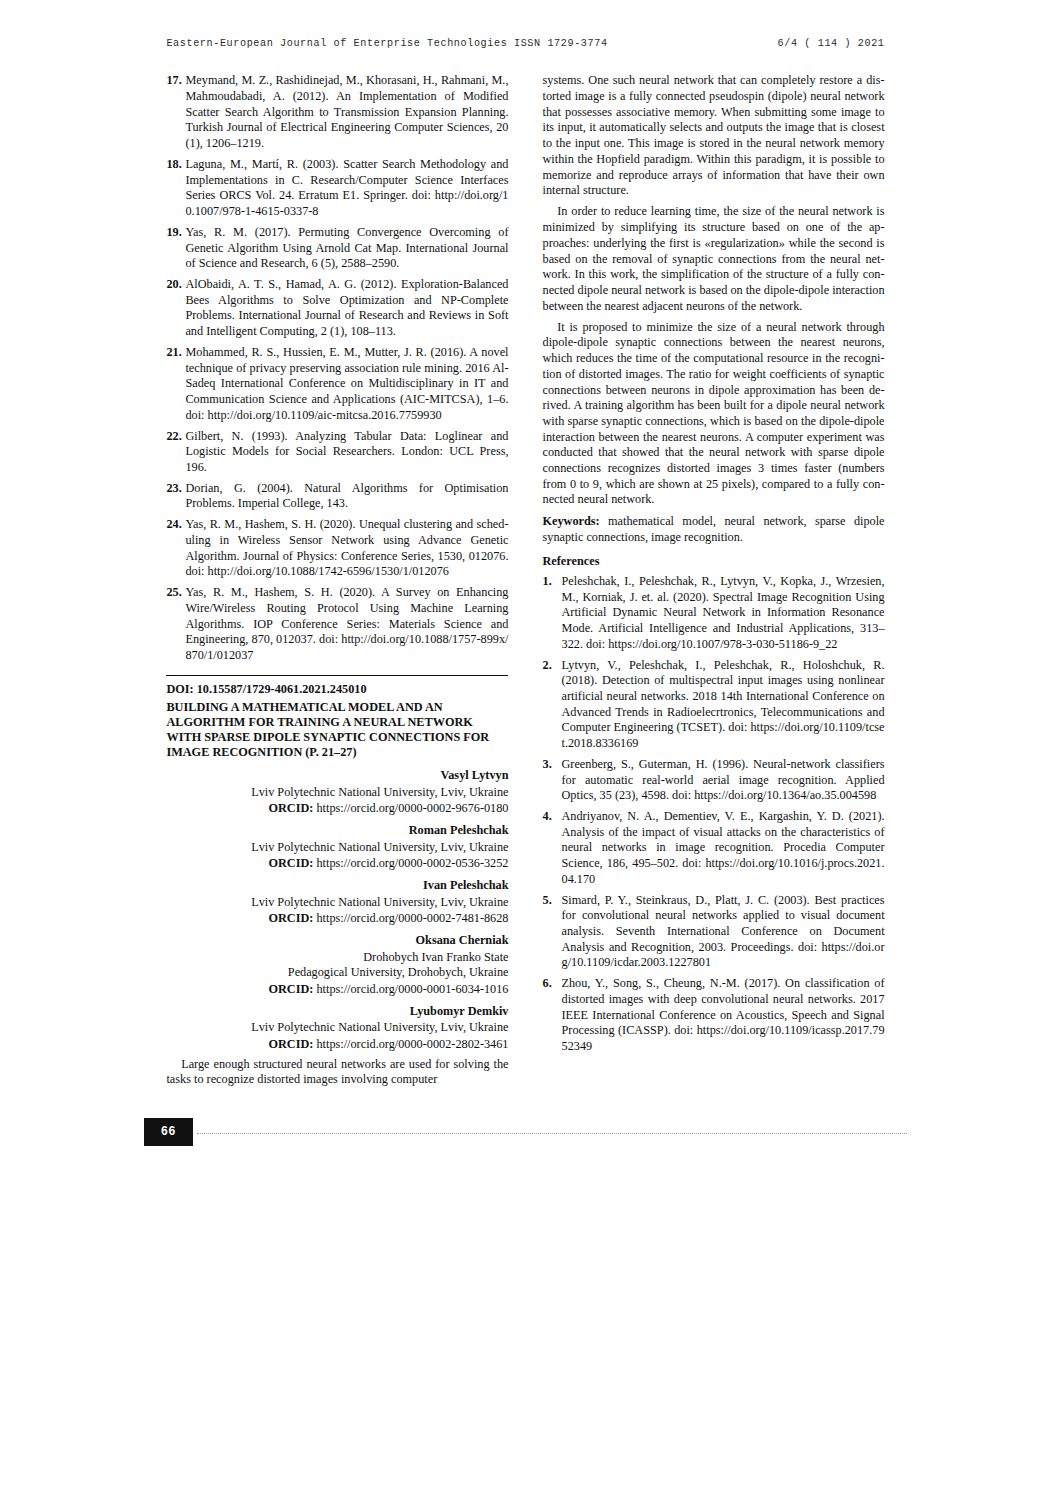Eastern-European Journal of Enterprise Technologies ISSN 1729-3774
6/4 ( 114 ) 2021
17. Meymand, M. Z., Rashidinejad, M., Khorasani, H., Rahmani, M., Mahmoudabadi, A. (2012). An Implementation of Modified Scatter Search Algorithm to Transmission Expansion Planning. Turkish Journal of Electrical Engineering Computer Sciences, 20 (1), 1206–1219.
18. Laguna, M., Martí, R. (2003). Scatter Search Methodology and Implementations in C. Research/Computer Science Interfaces Series ORCS Vol. 24. Erratum E1. Springer. doi: http://doi.org/10.1007/978-1-4615-0337-8
19. Yas, R. M. (2017). Permuting Convergence Overcoming of Genetic Algorithm Using Arnold Cat Map. International Journal of Science and Research, 6 (5), 2588–2590.
20. AlObaidi, A. T. S., Hamad, A. G. (2012). Exploration-Balanced Bees Algorithms to Solve Optimization and NP-Complete Problems. International Journal of Research and Reviews in Soft and Intelligent Computing, 2 (1), 108–113.
21. Mohammed, R. S., Hussien, E. M., Mutter, J. R. (2016). A novel technique of privacy preserving association rule mining. 2016 Al-Sadeq International Conference on Multidisciplinary in IT and Communication Science and Applications (AIC-MITCSA), 1–6. doi: http://doi.org/10.1109/aic-mitcsa.2016.7759930
22. Gilbert, N. (1993). Analyzing Tabular Data: Loglinear and Logistic Models for Social Researchers. London: UCL Press, 196.
23. Dorian, G. (2004). Natural Algorithms for Optimisation Problems. Imperial College, 143.
24. Yas, R. M., Hashem, S. H. (2020). Unequal clustering and scheduling in Wireless Sensor Network using Advance Genetic Algorithm. Journal of Physics: Conference Series, 1530, 012076. doi: http://doi.org/10.1088/1742-6596/1530/1/012076
25. Yas, R. M., Hashem, S. H. (2020). A Survey on Enhancing Wire/Wireless Routing Protocol Using Machine Learning Algorithms. IOP Conference Series: Materials Science and Engineering, 870, 012037. doi: http://doi.org/10.1088/1757-899x/870/1/012037
DOI: 10.15587/1729-4061.2021.245010
BUILDING A MATHEMATICAL MODEL AND AN ALGORITHM FOR TRAINING A NEURAL NETWORK WITH SPARSE DIPOLE SYNAPTIC CONNECTIONS FOR IMAGE RECOGNITION (p. 21–27)
Vasyl Lytvyn
Lviv Polytechnic National University, Lviv, Ukraine
ORCID: https://orcid.org/0000-0002-9676-0180
Roman Peleshchak
Lviv Polytechnic National University, Lviv, Ukraine
ORCID: https://orcid.org/0000-0002-0536-3252
Ivan Peleshchak
Lviv Polytechnic National University, Lviv, Ukraine
ORCID: https://orcid.org/0000-0002-7481-8628
Oksana Cherniak
Drohobych Ivan Franko State
Pedagogical University, Drohobych, Ukraine
ORCID: https://orcid.org/0000-0001-6034-1016
Lyubomyr Demkiv
Lviv Polytechnic National University, Lviv, Ukraine
ORCID: https://orcid.org/0000-0002-2802-3461
Large enough structured neural networks are used for solving the tasks to recognize distorted images involving computer
systems. One such neural network that can completely restore a distorted image is a fully connected pseudospin (dipole) neural network that possesses associative memory. When submitting some image to its input, it automatically selects and outputs the image that is closest to the input one. This image is stored in the neural network memory within the Hopfield paradigm. Within this paradigm, it is possible to memorize and reproduce arrays of information that have their own internal structure.
In order to reduce learning time, the size of the neural network is minimized by simplifying its structure based on one of the approaches: underlying the first is «regularization» while the second is based on the removal of synaptic connections from the neural network. In this work, the simplification of the structure of a fully connected dipole neural network is based on the dipole-dipole interaction between the nearest adjacent neurons of the network.
It is proposed to minimize the size of a neural network through dipole-dipole synaptic connections between the nearest neurons, which reduces the time of the computational resource in the recognition of distorted images. The ratio for weight coefficients of synaptic connections between neurons in dipole approximation has been derived. A training algorithm has been built for a dipole neural network with sparse synaptic connections, which is based on the dipole-dipole interaction between the nearest neurons. A computer experiment was conducted that showed that the neural network with sparse dipole connections recognizes distorted images 3 times faster (numbers from 0 to 9, which are shown at 25 pixels), compared to a fully connected neural network.
Keywords: mathematical model, neural network, sparse dipole synaptic connections, image recognition.
References
1. Peleshchak, I., Peleshchak, R., Lytvyn, V., Kopka, J., Wrzesien, M., Korniak, J. et. al. (2020). Spectral Image Recognition Using Artificial Dynamic Neural Network in Information Resonance Mode. Artificial Intelligence and Industrial Applications, 313–322. doi: https://doi.org/10.1007/978-3-030-51186-9_22
2. Lytvyn, V., Peleshchak, I., Peleshchak, R., Holoshchuk, R. (2018). Detection of multispectral input images using nonlinear artificial neural networks. 2018 14th International Conference on Advanced Trends in Radioelecrtronics, Telecommunications and Computer Engineering (TCSET). doi: https://doi.org/10.1109/tcset.2018.8336169
3. Greenberg, S., Guterman, H. (1996). Neural-network classifiers for automatic real-world aerial image recognition. Applied Optics, 35 (23), 4598. doi: https://doi.org/10.1364/ao.35.004598
4. Andriyanov, N. A., Dementiev, V. E., Kargashin, Y. D. (2021). Analysis of the impact of visual attacks on the characteristics of neural networks in image recognition. Procedia Computer Science, 186, 495–502. doi: https://doi.org/10.1016/j.procs.2021.04.170
5. Simard, P. Y., Steinkraus, D., Platt, J. C. (2003). Best practices for convolutional neural networks applied to visual document analysis. Seventh International Conference on Document Analysis and Recognition, 2003. Proceedings. doi: https://doi.org/10.1109/icdar.2003.1227801
6. Zhou, Y., Song, S., Cheung, N.-M. (2017). On classification of distorted images with deep convolutional neural networks. 2017 IEEE International Conference on Acoustics, Speech and Signal Processing (ICASSP). doi: https://doi.org/10.1109/icassp.2017.7952349
66